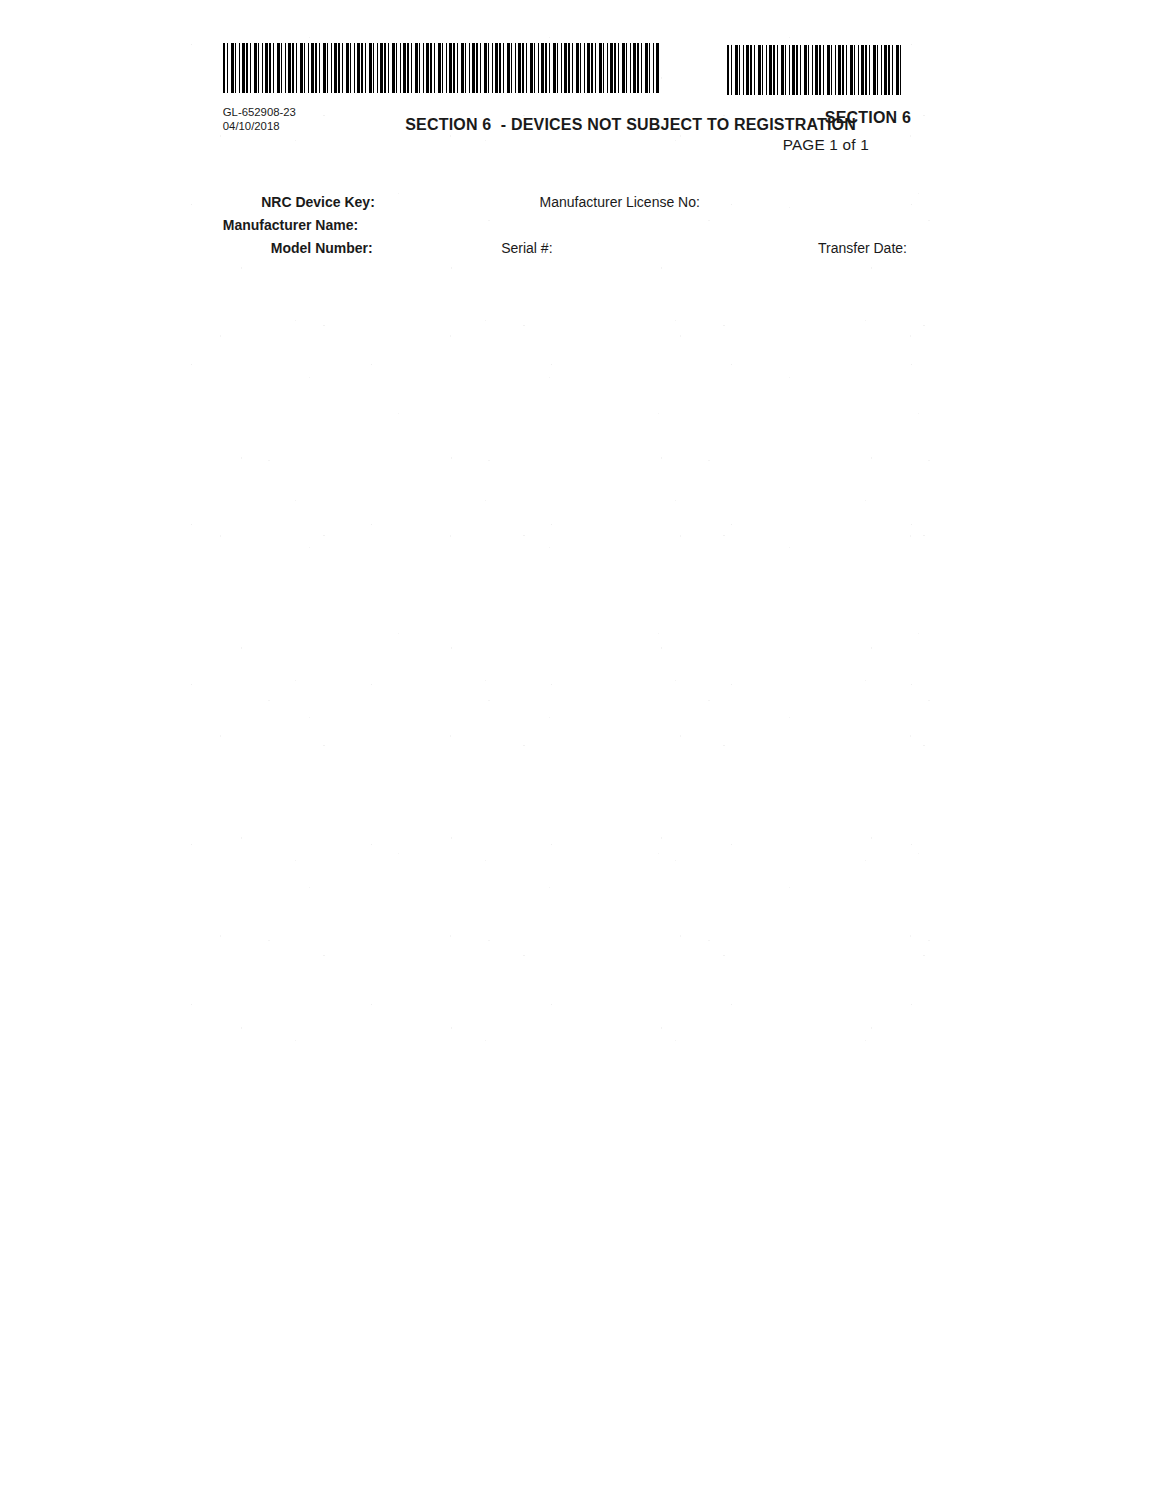GL-652908-23
04/10/2018
SECTION 6 - DEVICES NOT SUBJECT TO REGISTRATION
SECTION 6
PAGE 1 of 1
NRC Device Key: Manufacturer License No:
Manufacturer Name:
Model Number: Serial #: Transfer Date: